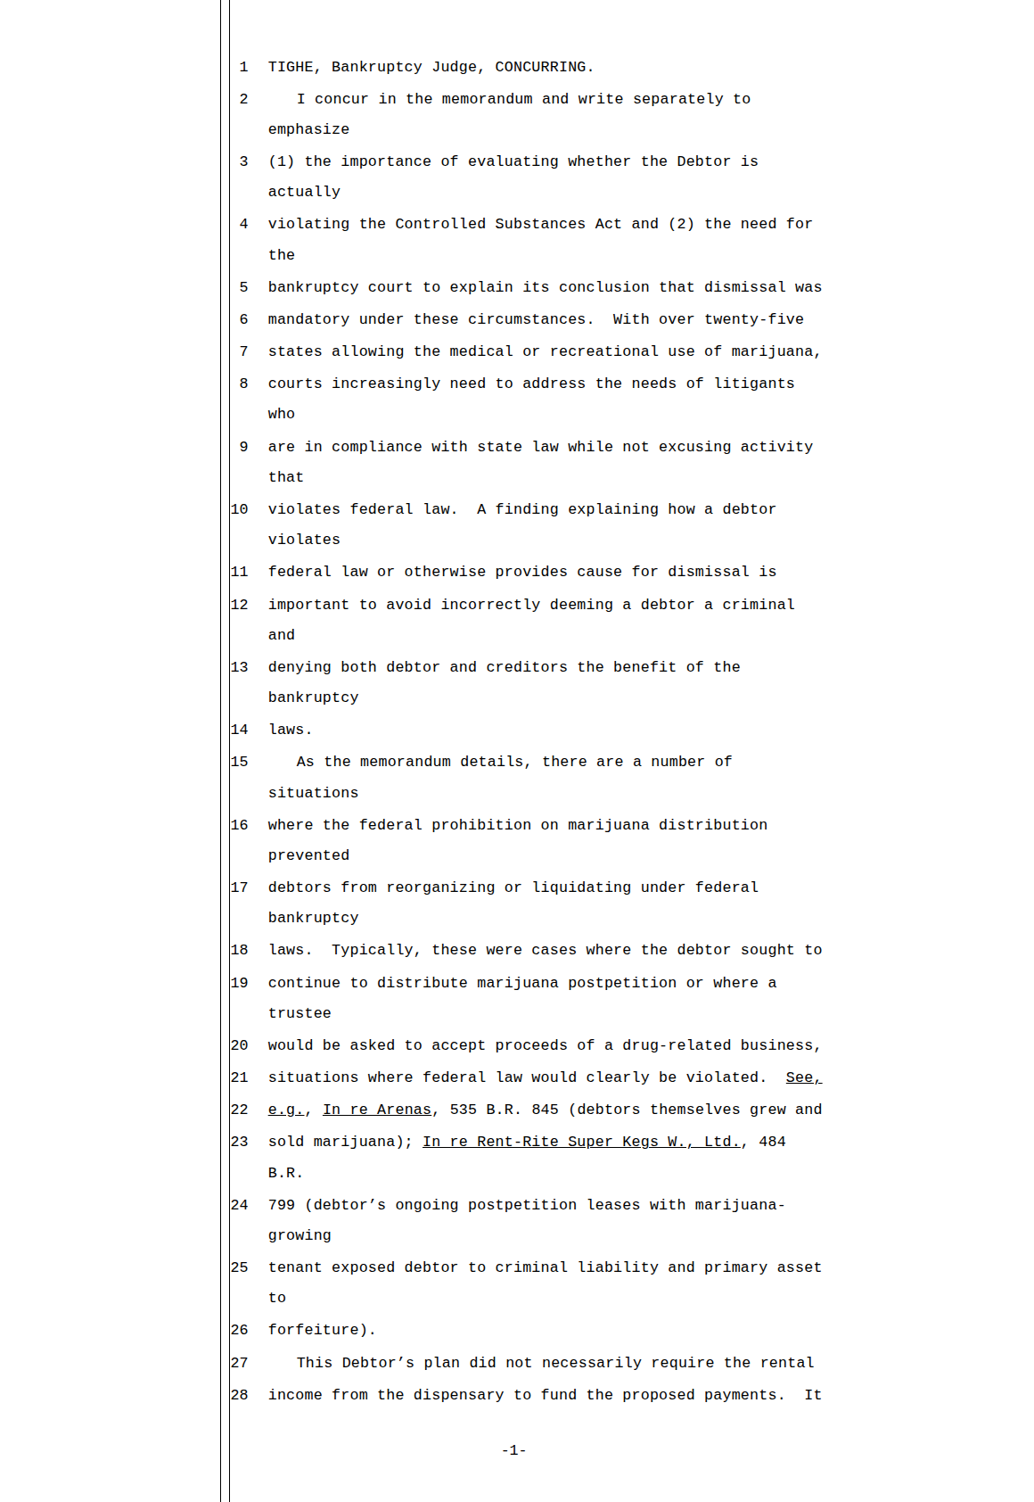| 1 | TIGHE, Bankruptcy Judge, CONCURRING. |
| 2 | I concur in the memorandum and write separately to emphasize |
| 3 | (1) the importance of evaluating whether the Debtor is actually |
| 4 | violating the Controlled Substances Act and (2) the need for the |
| 5 | bankruptcy court to explain its conclusion that dismissal was |
| 6 | mandatory under these circumstances. With over twenty-five |
| 7 | states allowing the medical or recreational use of marijuana, |
| 8 | courts increasingly need to address the needs of litigants who |
| 9 | are in compliance with state law while not excusing activity that |
| 10 | violates federal law. A finding explaining how a debtor violates |
| 11 | federal law or otherwise provides cause for dismissal is |
| 12 | important to avoid incorrectly deeming a debtor a criminal and |
| 13 | denying both debtor and creditors the benefit of the bankruptcy |
| 14 | laws. |
| 15 | As the memorandum details, there are a number of situations |
| 16 | where the federal prohibition on marijuana distribution prevented |
| 17 | debtors from reorganizing or liquidating under federal bankruptcy |
| 18 | laws. Typically, these were cases where the debtor sought to |
| 19 | continue to distribute marijuana postpetition or where a trustee |
| 20 | would be asked to accept proceeds of a drug-related business, |
| 21 | situations where federal law would clearly be violated. See, |
| 22 | e.g. , In re Arenas , 535 B.R. 845 (debtors themselves grew and |
| 23 | sold marijuana); In re Rent-Rite Super Kegs W., Ltd. , 484 B.R. |
| 24 | 799 (debtor’s ongoing postpetition leases with marijuana-growing |
| 25 | tenant exposed debtor to criminal liability and primary asset to |
| 26 | forfeiture). |
| 27 | This Debtor’s plan did not necessarily require the rental |
| 28 | income from the dispensary to fund the proposed payments. It |
-1-